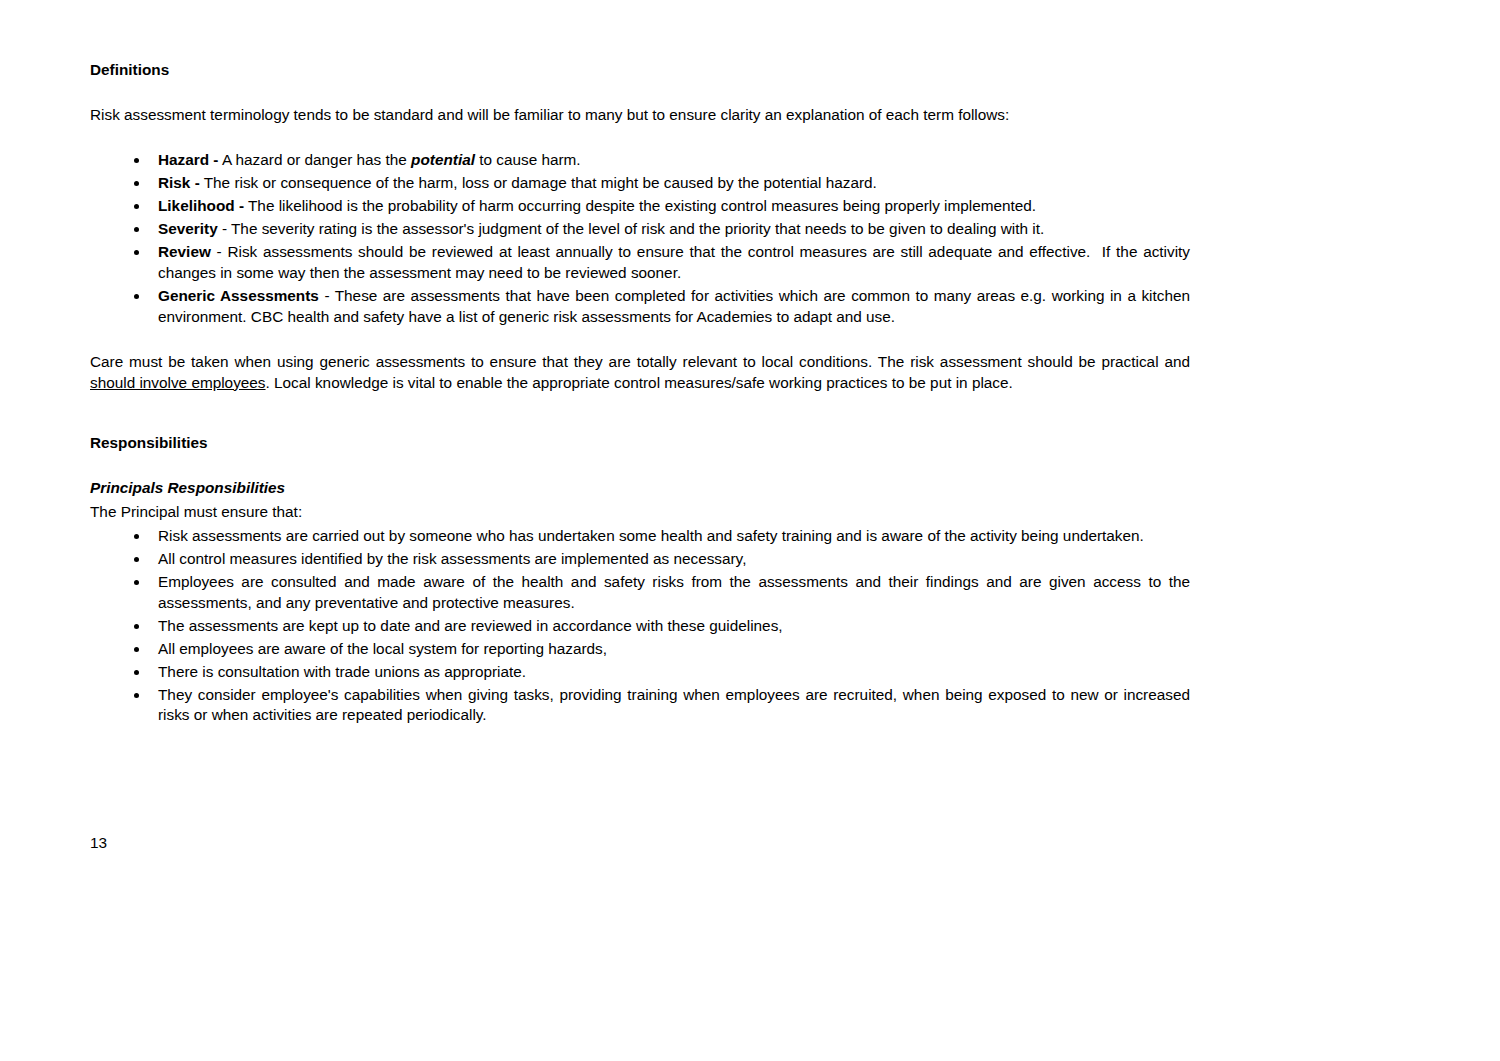Definitions
Risk assessment terminology tends to be standard and will be familiar to many but to ensure clarity an explanation of each term follows:
Hazard - A hazard or danger has the potential to cause harm.
Risk - The risk or consequence of the harm, loss or damage that might be caused by the potential hazard.
Likelihood - The likelihood is the probability of harm occurring despite the existing control measures being properly implemented.
Severity - The severity rating is the assessor's judgment of the level of risk and the priority that needs to be given to dealing with it.
Review - Risk assessments should be reviewed at least annually to ensure that the control measures are still adequate and effective. If the activity changes in some way then the assessment may need to be reviewed sooner.
Generic Assessments - These are assessments that have been completed for activities which are common to many areas e.g. working in a kitchen environment. CBC health and safety have a list of generic risk assessments for Academies to adapt and use.
Care must be taken when using generic assessments to ensure that they are totally relevant to local conditions. The risk assessment should be practical and should involve employees. Local knowledge is vital to enable the appropriate control measures/safe working practices to be put in place.
Responsibilities
Principals Responsibilities
The Principal must ensure that:
Risk assessments are carried out by someone who has undertaken some health and safety training and is aware of the activity being undertaken.
All control measures identified by the risk assessments are implemented as necessary,
Employees are consulted and made aware of the health and safety risks from the assessments and their findings and are given access to the assessments, and any preventative and protective measures.
The assessments are kept up to date and are reviewed in accordance with these guidelines,
All employees are aware of the local system for reporting hazards,
There is consultation with trade unions as appropriate.
They consider employee's capabilities when giving tasks, providing training when employees are recruited, when being exposed to new or increased risks or when activities are repeated periodically.
13